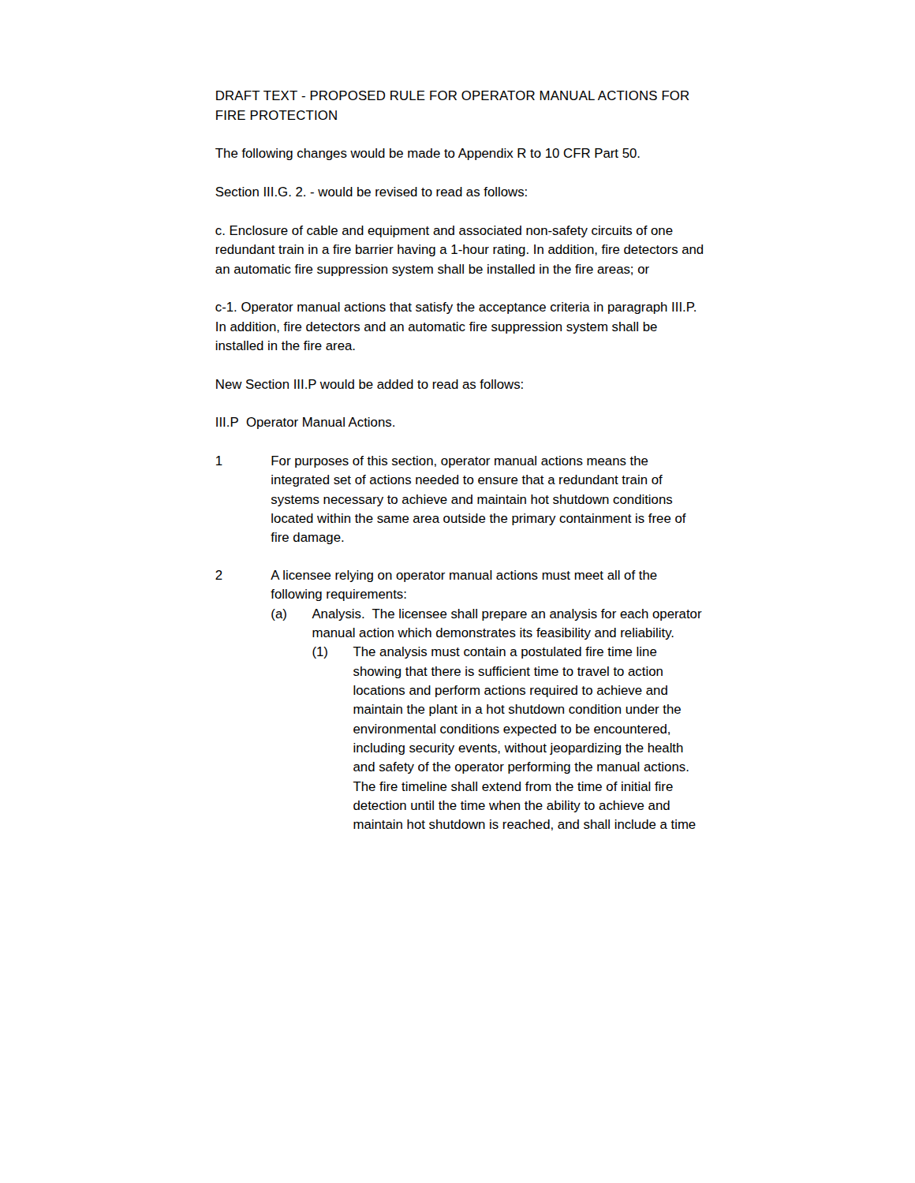DRAFT TEXT - PROPOSED RULE FOR OPERATOR MANUAL ACTIONS FOR FIRE PROTECTION
The following changes would be made to Appendix R to 10 CFR Part 50.
Section III.G. 2. - would be revised to read as follows:
c. Enclosure of cable and equipment and associated non-safety circuits of one redundant train in a fire barrier having a 1-hour rating. In addition, fire detectors and an automatic fire suppression system shall be installed in the fire areas; or
c-1. Operator manual actions that satisfy the acceptance criteria in paragraph III.P. In addition, fire detectors and an automatic fire suppression system shall be installed in the fire area.
New Section III.P would be added to read as follows:
III.P Operator Manual Actions.
1
For purposes of this section, operator manual actions means the integrated set of actions needed to ensure that a redundant train of systems necessary to achieve and maintain hot shutdown conditions located within the same area outside the primary containment is free of fire damage.
2
A licensee relying on operator manual actions must meet all of the following requirements:
(a)
Analysis. The licensee shall prepare an analysis for each operator manual action which demonstrates its feasibility and reliability.
(1)
The analysis must contain a postulated fire time line showing that there is sufficient time to travel to action locations and perform actions required to achieve and maintain the plant in a hot shutdown condition under the environmental conditions expected to be encountered, including security events, without jeopardizing the health and safety of the operator performing the manual actions. The fire timeline shall extend from the time of initial fire detection until the time when the ability to achieve and maintain hot shutdown is reached, and shall include a time